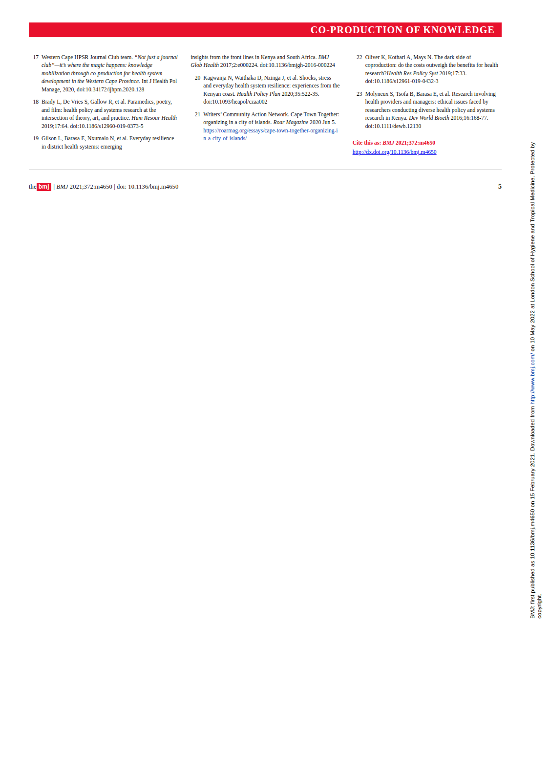Co-production of knowledge
BMJ: first published as 10.1136/bmj.m4650 on 15 February 2021. Downloaded from http://www.bmj.com/ on 10 May 2022 at London School of Hygiene and Tropical Medicine. Protected by copyright.
17 Western Cape HPSR Journal Club team. “Not just a journal club”—it’s where the magic happens: knowledge mobilization through co-production for health system development in the Western Cape Province. Int J Health Pol Manage, 2020, doi:10.34172/ijhpm.2020.128
18 Brady L, De Vries S, Gallow R, et al. Paramedics, poetry, and film: health policy and systems research at the intersection of theory, art, and practice. Hum Resour Health 2019;17:64. doi:10.1186/s12960-019-0373-5
19 Gilson L, Barasa E, Nxumalo N, et al. Everyday resilience in district health systems: emerging
insights from the front lines in Kenya and South Africa. BMJ Glob Health 2017;2:e000224. doi:10.1136/bmjgh-2016-000224
20 Kagwanja N, Waithaka D, Nzinga J, et al. Shocks, stress and everyday health system resilience: experiences from the Kenyan coast. Health Policy Plan 2020;35:522-35. doi:10.1093/heapol/czaa002
21 Writers’ Community Action Network. Cape Town Together: organizing in a city of islands. Roar Magazine 2020 Jun 5. https://roarmag.org/essays/cape-town-together-organizing-in-a-city-of-islands/
22 Oliver K, Kothari A, Mays N. The dark side of coproduction: do the costs outweigh the benefits for health research?Health Res Policy Syst 2019;17:33. doi:10.1186/s12961-019-0432-3
23 Molyneux S, Tsofa B, Barasa E, et al. Research involving health providers and managers: ethical issues faced by researchers conducting diverse health policy and systems research in Kenya. Dev World Bioeth 2016;16:168-77. doi:10.1111/dewb.12130
Cite this as: BMJ 2021;372:m4650 http://dx.doi.org/10.1136/bmj.m4650
the bmj| BMJ 2021;372:m4650 | doi: 10.1136/bmj.m4650
5